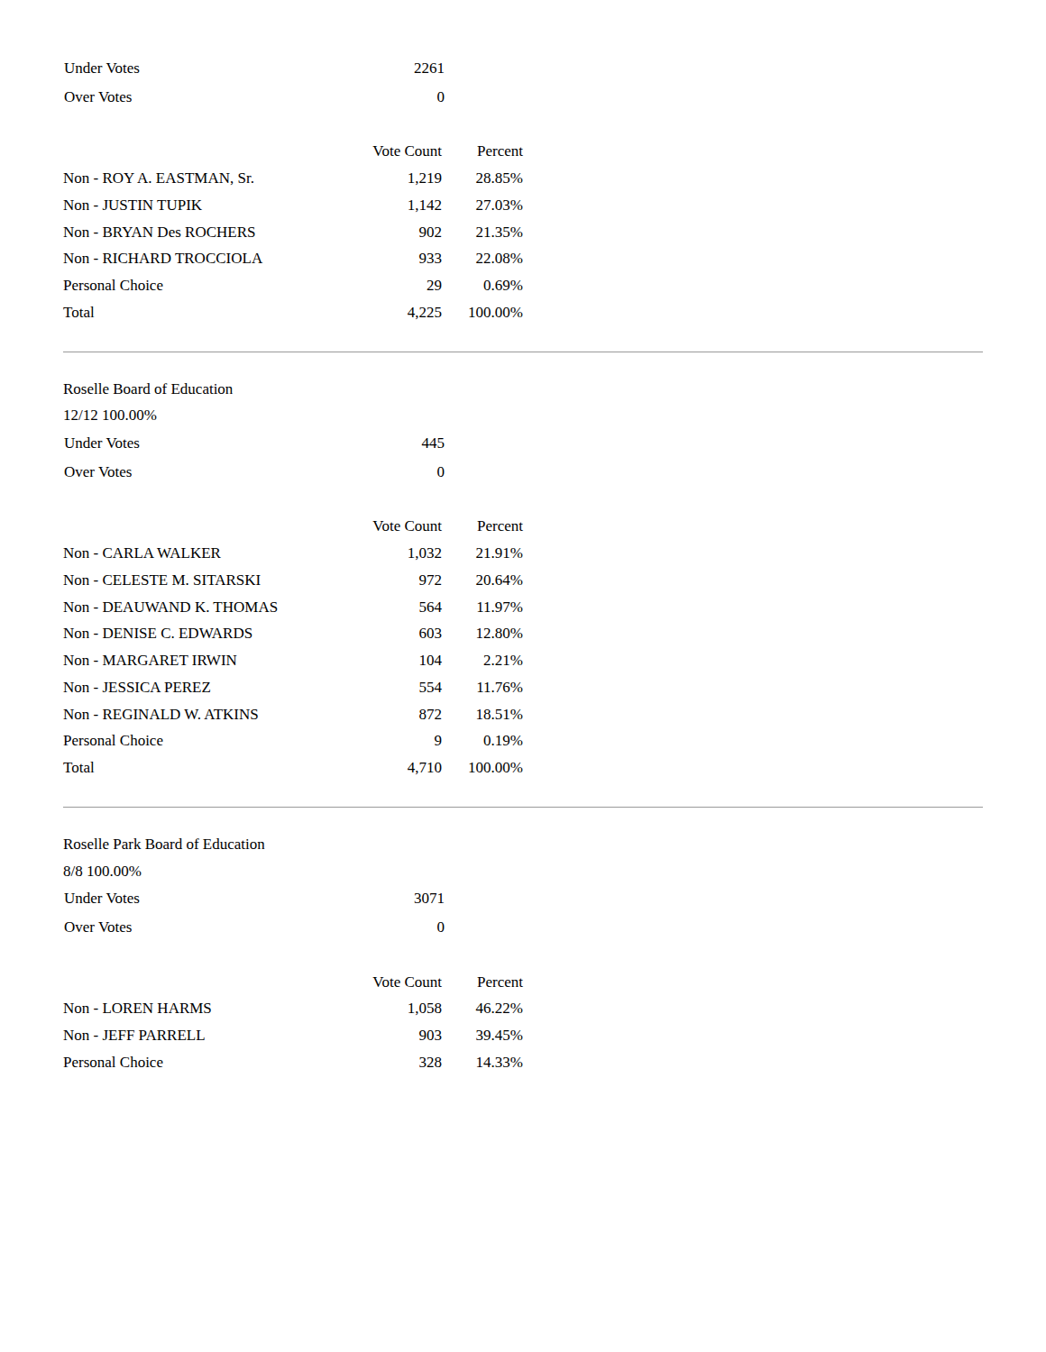| Under Votes | 2261 |
| Over Votes | 0 |
| | Vote Count | Percent |
| Non - ROY A. EASTMAN, Sr. | 1,219 | 28.85% |
| Non - JUSTIN TUPIK | 1,142 | 27.03% |
| Non - BRYAN Des ROCHERS | 902 | 21.35% |
| Non - RICHARD TROCCIOLA | 933 | 22.08% |
| Personal Choice | 29 | 0.69% |
| Total | 4,225 | 100.00% |
Roselle Board of Education
12/12 100.00%
| Under Votes | 445 |
| Over Votes | 0 |
| | Vote Count | Percent |
| Non - CARLA WALKER | 1,032 | 21.91% |
| Non - CELESTE M. SITARSKI | 972 | 20.64% |
| Non - DEAUWAND K. THOMAS | 564 | 11.97% |
| Non - DENISE C. EDWARDS | 603 | 12.80% |
| Non - MARGARET IRWIN | 104 | 2.21% |
| Non - JESSICA PEREZ | 554 | 11.76% |
| Non - REGINALD W. ATKINS | 872 | 18.51% |
| Personal Choice | 9 | 0.19% |
| Total | 4,710 | 100.00% |
Roselle Park Board of Education
8/8 100.00%
| Under Votes | 3071 |
| Over Votes | 0 |
| | Vote Count | Percent |
| Non - LOREN HARMS | 1,058 | 46.22% |
| Non - JEFF PARRELL | 903 | 39.45% |
| Personal Choice | 328 | 14.33% |